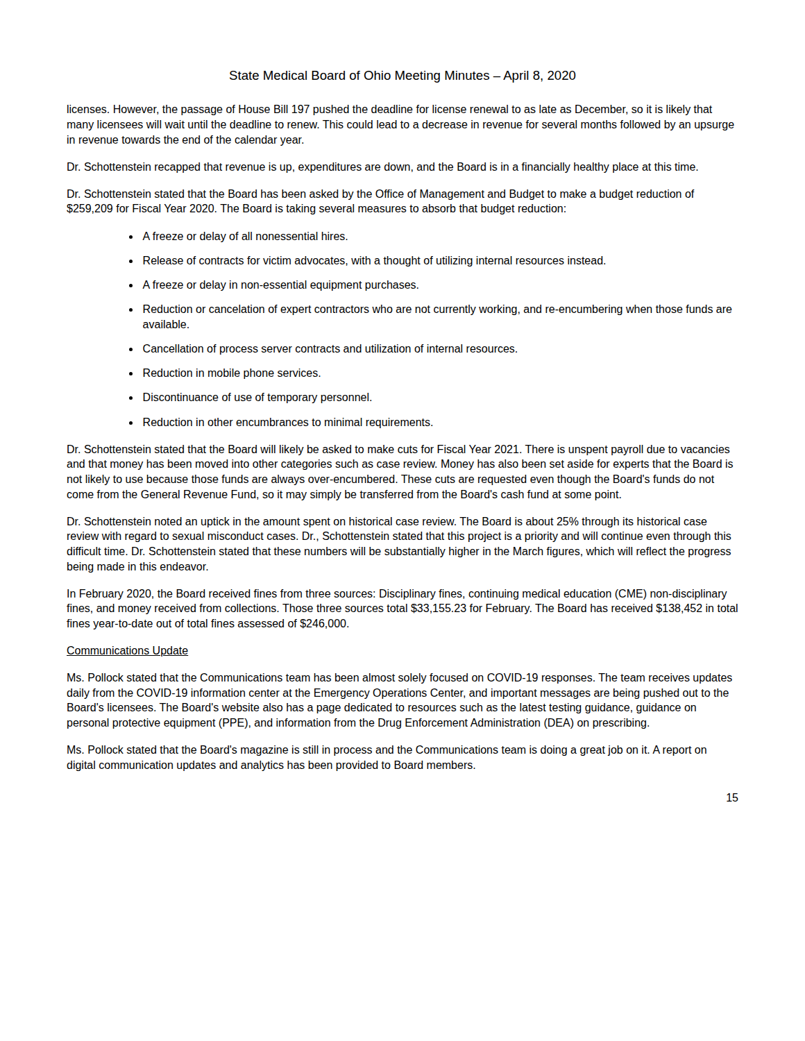State Medical Board of Ohio Meeting Minutes – April 8, 2020
licenses. However, the passage of House Bill 197 pushed the deadline for license renewal to as late as December, so it is likely that many licensees will wait until the deadline to renew. This could lead to a decrease in revenue for several months followed by an upsurge in revenue towards the end of the calendar year.
Dr. Schottenstein recapped that revenue is up, expenditures are down, and the Board is in a financially healthy place at this time.
Dr. Schottenstein stated that the Board has been asked by the Office of Management and Budget to make a budget reduction of $259,209 for Fiscal Year 2020. The Board is taking several measures to absorb that budget reduction:
A freeze or delay of all nonessential hires.
Release of contracts for victim advocates, with a thought of utilizing internal resources instead.
A freeze or delay in non-essential equipment purchases.
Reduction or cancelation of expert contractors who are not currently working, and re-encumbering when those funds are available.
Cancellation of process server contracts and utilization of internal resources.
Reduction in mobile phone services.
Discontinuance of use of temporary personnel.
Reduction in other encumbrances to minimal requirements.
Dr. Schottenstein stated that the Board will likely be asked to make cuts for Fiscal Year 2021. There is unspent payroll due to vacancies and that money has been moved into other categories such as case review. Money has also been set aside for experts that the Board is not likely to use because those funds are always over-encumbered. These cuts are requested even though the Board's funds do not come from the General Revenue Fund, so it may simply be transferred from the Board's cash fund at some point.
Dr. Schottenstein noted an uptick in the amount spent on historical case review. The Board is about 25% through its historical case review with regard to sexual misconduct cases. Dr., Schottenstein stated that this project is a priority and will continue even through this difficult time. Dr. Schottenstein stated that these numbers will be substantially higher in the March figures, which will reflect the progress being made in this endeavor.
In February 2020, the Board received fines from three sources: Disciplinary fines, continuing medical education (CME) non-disciplinary fines, and money received from collections. Those three sources total $33,155.23 for February. The Board has received $138,452 in total fines year-to-date out of total fines assessed of $246,000.
Communications Update
Ms. Pollock stated that the Communications team has been almost solely focused on COVID-19 responses. The team receives updates daily from the COVID-19 information center at the Emergency Operations Center, and important messages are being pushed out to the Board's licensees. The Board's website also has a page dedicated to resources such as the latest testing guidance, guidance on personal protective equipment (PPE), and information from the Drug Enforcement Administration (DEA) on prescribing.
Ms. Pollock stated that the Board's magazine is still in process and the Communications team is doing a great job on it. A report on digital communication updates and analytics has been provided to Board members.
15